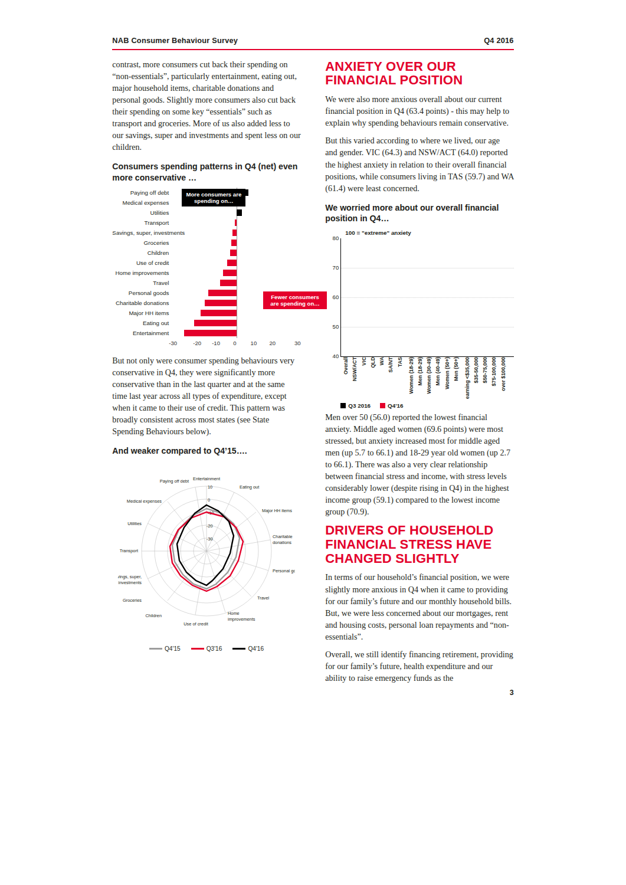NAB Consumer Behaviour Survey
Q4 2016
contrast, more consumers cut back their spending on “non-essentials”, particularly entertainment, eating out, major household items, charitable donations and personal goods. Slightly more consumers also cut back their spending on some key “essentials” such as transport and groceries. More of us also added less to our savings, super and investments and spent less on our children.
Consumers spending patterns in Q4 (net) even more conservative …
Paying off debt
Medical expenses
Utilities
Transport
Savings, super, investments
Groceries
Children
Use of credit
Home improvements
Travel
Personal goods
Charitable donations
Major HH items
Eating out
Entertainment
More consumers are spending on…
Fewer consumers are spending on…
-30-20-100102030
But not only were consumer spending behaviours very conservative in Q4, they were significantly more conservative than in the last quarter and at the same time last year across all types of expenditure, except when it came to their use of credit. This pattern was broadly consistent across most states (see State Spending Behaviours below).
And weaker compared to Q4’15….
10 0 -10 -20 -30 Entertainment Eating out Major HH items Charitable donations Personal goods Travel Home improvements Use of credit Children Groceries Savings, super, investments Transport Utilities Medical expenses Paying off debt
Q4'15 Q3'16 Q4'16
Anxiety over our financial position
We were also more anxious overall about our current financial position in Q4 (63.4 points) - this may help to explain why spending behaviours remain conservative.
But this varied according to where we lived, our age and gender. VIC (64.3) and NSW/ACT (64.0) reported the highest anxiety in relation to their overall financial positions, while consumers living in TAS (59.7) and WA (61.4) were least concerned.
We worried more about our overall financial position in Q4…
100 = "extreme" anxiety
80
70
60
50
40
Overall NSW/ACT VIC QLD WA SA/NT TAS Women (18-29) Men (18-29) Women (30-49) Men (40-49) Women (50+) Men (50+) earning <$35,000 $35-50,000 $50-75,000 $75-100,000 over $100,000
Q3 2016 Q4'16
Men over 50 (56.0) reported the lowest financial anxiety. Middle aged women (69.6 points) were most stressed, but anxiety increased most for middle aged men (up 5.7 to 66.1) and 18-29 year old women (up 2.7 to 66.1). There was also a very clear relationship between financial stress and income, with stress levels considerably lower (despite rising in Q4) in the highest income group (59.1) compared to the lowest income group (70.9).
Drivers of household financial stress have changed slightly
In terms of our household’s financial position, we were slightly more anxious in Q4 when it came to providing for our family’s future and our monthly household bills. But, we were less concerned about our mortgages, rent and housing costs, personal loan repayments and “non-essentials”.
Overall, we still identify financing retirement, providing for our family’s future, health expenditure and our ability to raise emergency funds as the
3